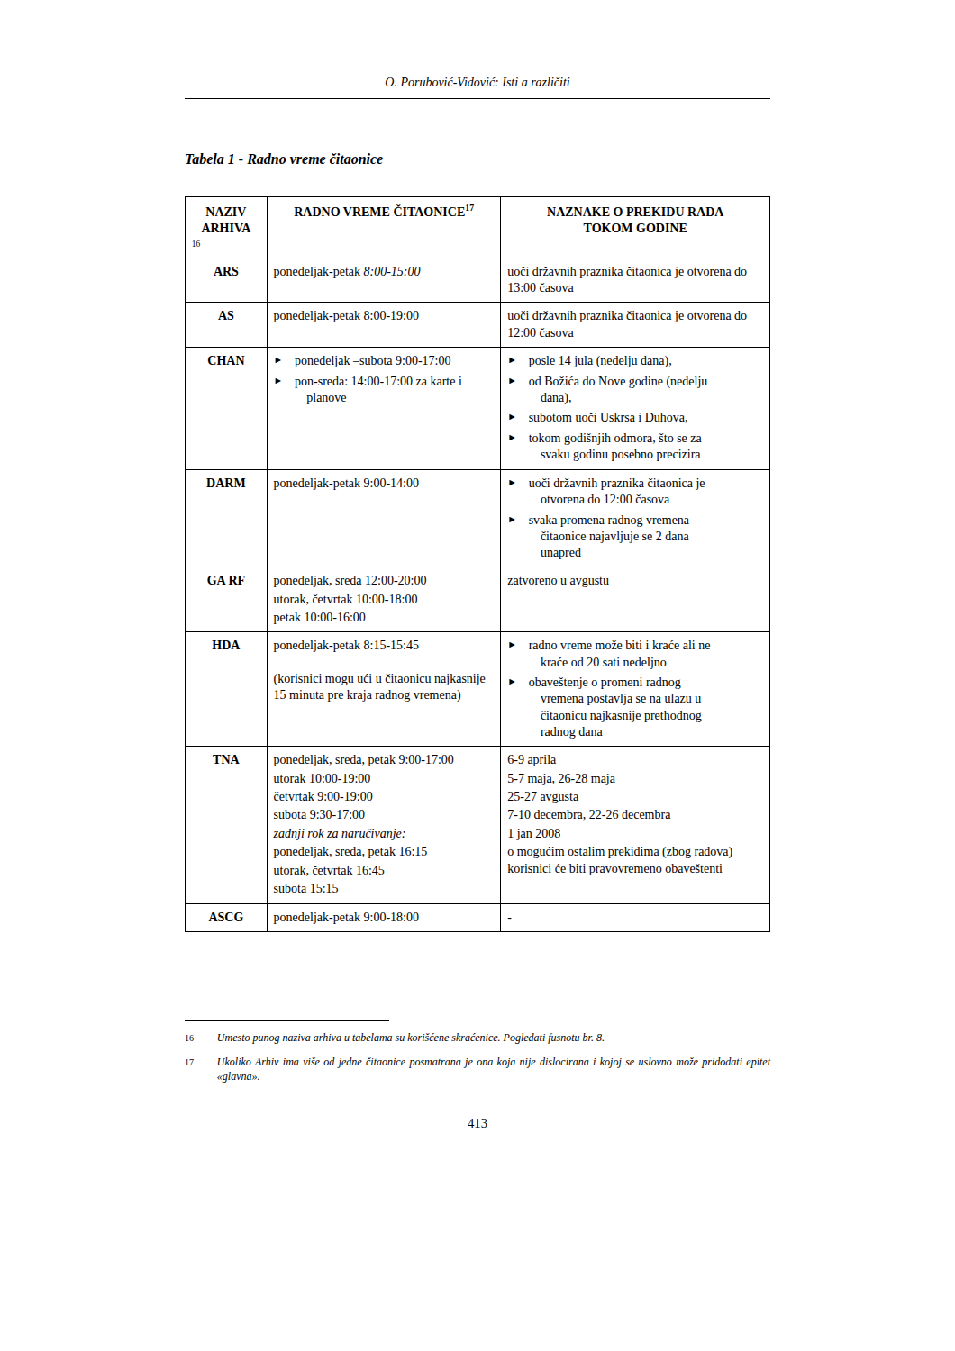O. Porubović-Vidović: Isti a različiti
Tabela 1 - Radno vreme čitaonice
| NAZIV ARHIVA 16 | RADNO VREME ČITAONICE 17 | NAZNAKE O PREKIDU RADA TOKOM GODINE |
| --- | --- | --- |
| ARS | ponedeljak-petak 8:00-15:00 | uoči državnih praznika čitaonica je otvorena do 13:00 časova |
| AS | ponedeljak-petak 8:00-19:00 | uoči državnih praznika čitaonica je otvorena do 12:00 časova |
| CHAN | ponedeljak –subota 9:00-17:00 pon-sreda: 14:00-17:00 za karte i planove | posle 14 jula (nedelju dana), od Božića do Nove godine (nedelju dana), subotom uoči Uskrsa i Duhova, tokom godišnjih odmora, što se za svaku godinu posebno precizira |
| DARM | ponedeljak-petak 9:00-14:00 | uoči državnih praznika čitaonica je otvorena do 12:00 časova svaka promena radnog vremena čitaonice najavljuje se 2 dana unapred |
| GA RF | ponedeljak, sreda 12:00-20:00 utorak, četvrtak 10:00-18:00 petak 10:00-16:00 | zatvoreno u avgustu |
| HDA | ponedeljak-petak 8:15-15:45 (korisnici mogu ući u čitaonicu najkasnije 15 minuta pre kraja radnog vremena) | radno vreme može biti i kraće ali ne kraće od 20 sati nedeljno obaveštenje o promeni radnog vremena postavlja se na ulazu u čitaonicu najkasnije prethodnog radnog dana |
| TNA | ponedeljak, sreda, petak 9:00-17:00 utorak 10:00-19:00 četvrtak 9:00-19:00 subota 9:30-17:00 zadnji rok za naručivanje: ponedeljak, sreda, petak 16:15 utorak, četvrtak 16:45 subota 15:15 | 6-9 aprila 5-7 maja, 26-28 maja 25-27 avgusta 7-10 decembra, 22-26 decembra 1 jan 2008 o mogućim ostalim prekidima (zbog radova) korisnici će biti pravovremeno obaveštenti |
| ASCG | ponedeljak-petak 9:00-18:00 | - |
16
Umesto punog naziva arhiva u tabelama su korišćene skraćenice. Pogledati fusnotu br. 8.
17
Ukoliko Arhiv ima više od jedne čitaonice posmatrana je ona koja nije dislocirana i kojoj se uslovno može pridodati epitet «glavna».
413